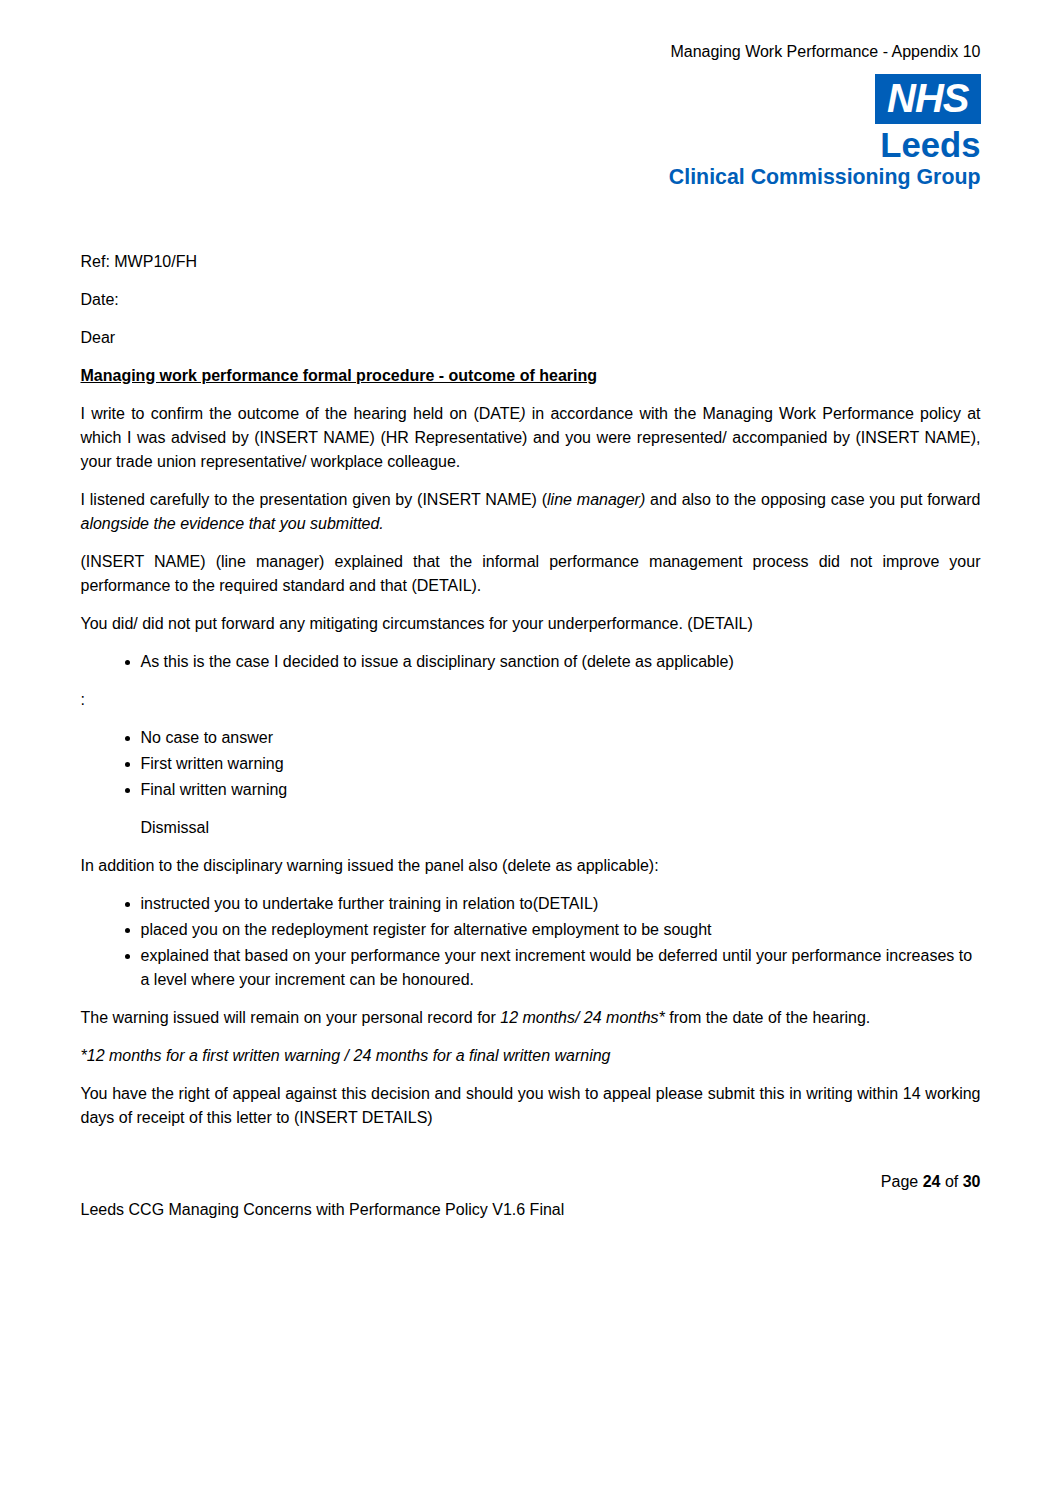Managing Work Performance - Appendix 10
NHS
Leeds
Clinical Commissioning Group
Ref: MWP10/FH
Date:
Dear
Managing work performance formal procedure - outcome of hearing
I write to confirm the outcome of the hearing held on (DATE) in accordance with the Managing Work Performance policy at which I was advised by (INSERT NAME) (HR Representative) and you were represented/ accompanied by (INSERT NAME), your trade union representative/ workplace colleague.
I listened carefully to the presentation given by (INSERT NAME) (line manager) and also to the opposing case you put forward alongside the evidence that you submitted.
(INSERT NAME) (line manager) explained that the informal performance management process did not improve your performance to the required standard and that (DETAIL).
You did/ did not put forward any mitigating circumstances for your underperformance. (DETAIL)
As this is the case I decided to issue a disciplinary sanction of (delete as applicable)
:
No case to answer
First written warning
Final written warning
Dismissal
In addition to the disciplinary warning issued the panel also (delete as applicable):
instructed you to undertake further training in relation to(DETAIL)
placed you on the redeployment register for alternative employment to be sought
explained that based on your performance your next increment would be deferred until your performance increases to a level where your increment can be honoured.
The warning issued will remain on your personal record for 12 months/ 24 months* from the date of the hearing.
*12 months for a first written warning / 24 months for a final written warning
You have the right of appeal against this decision and should you wish to appeal please submit this in writing within 14 working days of receipt of this letter to (INSERT DETAILS)
Page 24 of 30
Leeds CCG Managing Concerns with Performance Policy V1.6 Final